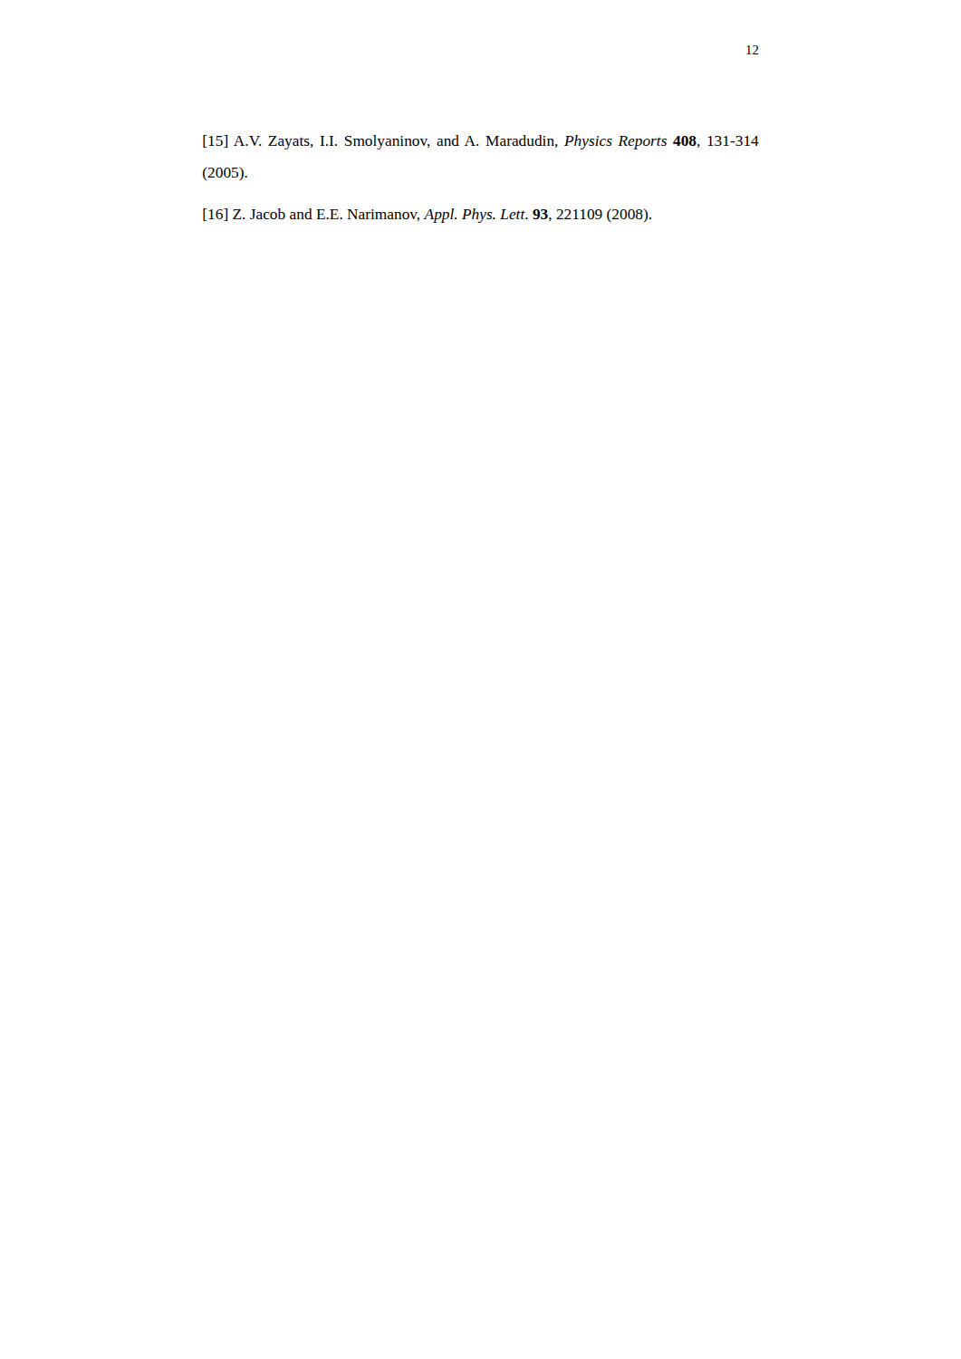12
[15] A.V. Zayats, I.I. Smolyaninov, and A. Maradudin, Physics Reports 408, 131-314 (2005).
[16] Z. Jacob and E.E. Narimanov, Appl. Phys. Lett. 93, 221109 (2008).